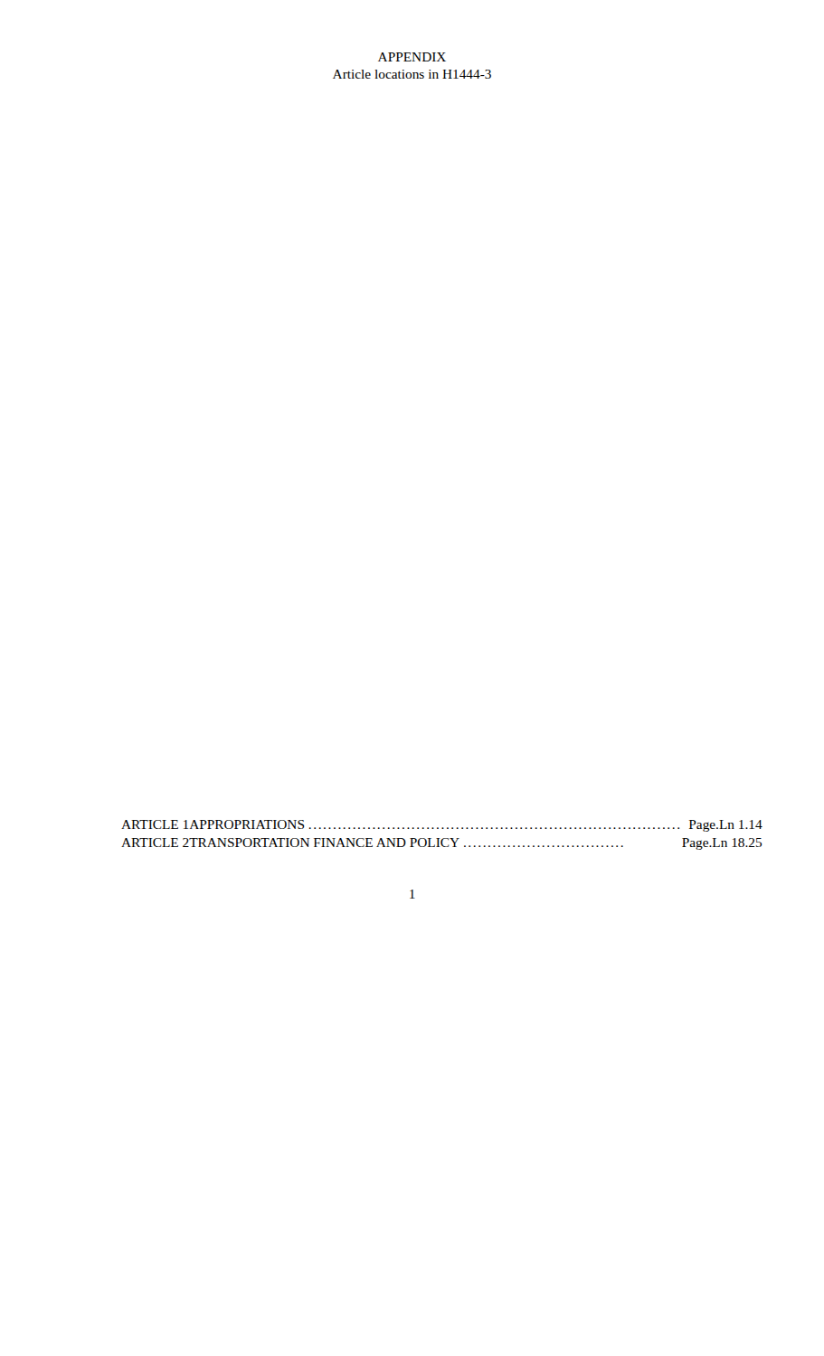APPENDIX Article locations in H1444-3
| ARTICLE 1 | APPROPRIATIONS ............................................................................ | Page.Ln 1.14 |
| ARTICLE 2 | TRANSPORTATION FINANCE AND POLICY ................................. | Page.Ln 18.25 |
1